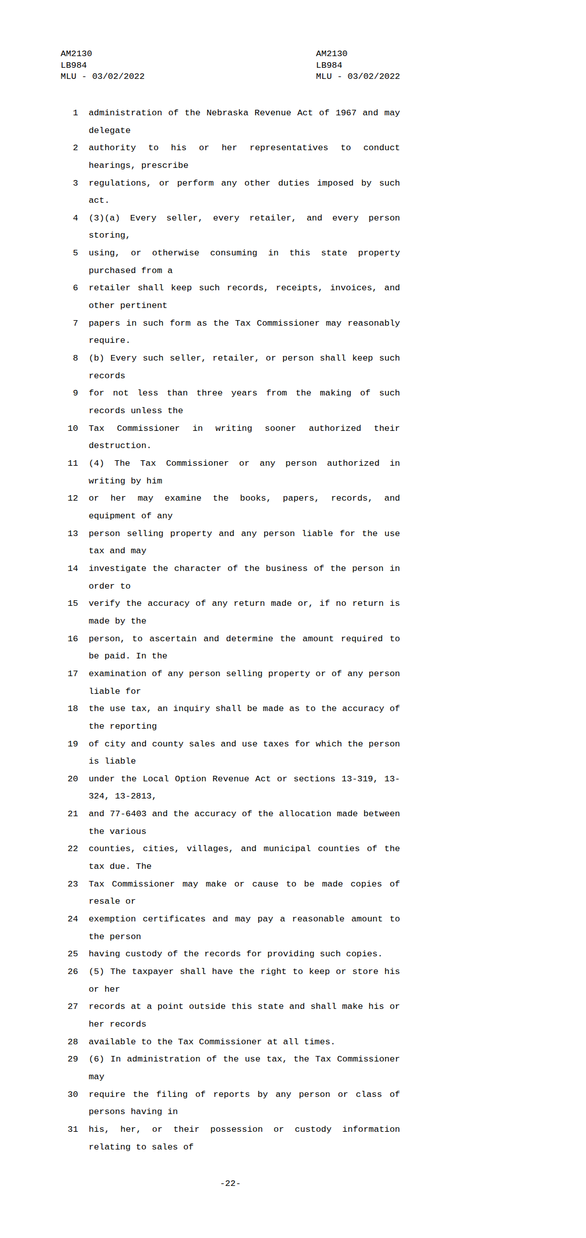AM2130 LB984 MLU - 03/02/2022
AM2130 LB984 MLU - 03/02/2022
administration of the Nebraska Revenue Act of 1967 and may delegate
authority to his or her representatives to conduct hearings, prescribe
regulations, or perform any other duties imposed by such act.
(3)(a) Every seller, every retailer, and every person storing,
using, or otherwise consuming in this state property purchased from a
retailer shall keep such records, receipts, invoices, and other pertinent
papers in such form as the Tax Commissioner may reasonably require.
(b) Every such seller, retailer, or person shall keep such records
for not less than three years from the making of such records unless the
Tax Commissioner in writing sooner authorized their destruction.
(4) The Tax Commissioner or any person authorized in writing by him
or her may examine the books, papers, records, and equipment of any
person selling property and any person liable for the use tax and may
investigate the character of the business of the person in order to
verify the accuracy of any return made or, if no return is made by the
person, to ascertain and determine the amount required to be paid. In the
examination of any person selling property or of any person liable for
the use tax, an inquiry shall be made as to the accuracy of the reporting
of city and county sales and use taxes for which the person is liable
under the Local Option Revenue Act or sections 13-319, 13-324, 13-2813,
and 77-6403 and the accuracy of the allocation made between the various
counties, cities, villages, and municipal counties of the tax due. The
Tax Commissioner may make or cause to be made copies of resale or
exemption certificates and may pay a reasonable amount to the person
having custody of the records for providing such copies.
(5) The taxpayer shall have the right to keep or store his or her
records at a point outside this state and shall make his or her records
available to the Tax Commissioner at all times.
(6) In administration of the use tax, the Tax Commissioner may
require the filing of reports by any person or class of persons having in
his, her, or their possession or custody information relating to sales of
-22-